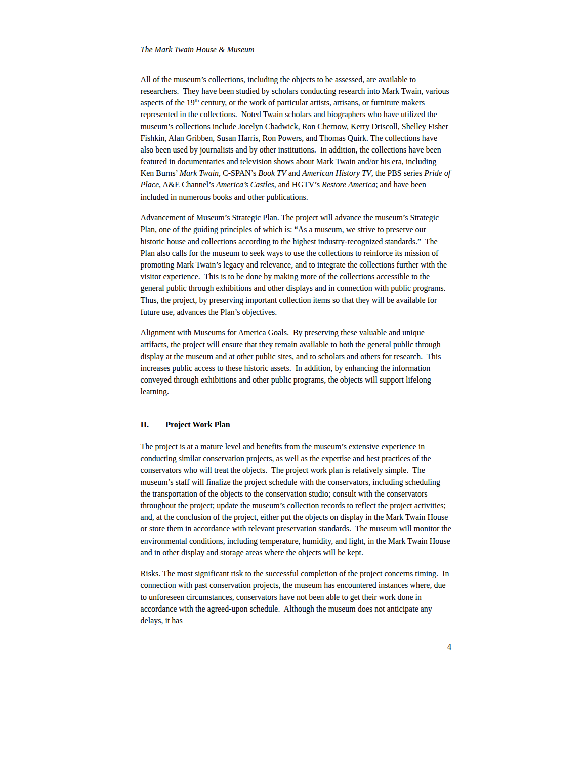The Mark Twain House & Museum
All of the museum’s collections, including the objects to be assessed, are available to researchers. They have been studied by scholars conducting research into Mark Twain, various aspects of the 19th century, or the work of particular artists, artisans, or furniture makers represented in the collections. Noted Twain scholars and biographers who have utilized the museum’s collections include Jocelyn Chadwick, Ron Chernow, Kerry Driscoll, Shelley Fisher Fishkin, Alan Gribben, Susan Harris, Ron Powers, and Thomas Quirk. The collections have also been used by journalists and by other institutions. In addition, the collections have been featured in documentaries and television shows about Mark Twain and/or his era, including Ken Burns’ Mark Twain, C-SPAN’s Book TV and American History TV, the PBS series Pride of Place, A&E Channel’s America’s Castles, and HGTV’s Restore America; and have been included in numerous books and other publications.
Advancement of Museum’s Strategic Plan. The project will advance the museum’s Strategic Plan, one of the guiding principles of which is: “As a museum, we strive to preserve our historic house and collections according to the highest industry-recognized standards.” The Plan also calls for the museum to seek ways to use the collections to reinforce its mission of promoting Mark Twain’s legacy and relevance, and to integrate the collections further with the visitor experience. This is to be done by making more of the collections accessible to the general public through exhibitions and other displays and in connection with public programs. Thus, the project, by preserving important collection items so that they will be available for future use, advances the Plan’s objectives.
Alignment with Museums for America Goals. By preserving these valuable and unique artifacts, the project will ensure that they remain available to both the general public through display at the museum and at other public sites, and to scholars and others for research. This increases public access to these historic assets. In addition, by enhancing the information conveyed through exhibitions and other public programs, the objects will support lifelong learning.
II. Project Work Plan
The project is at a mature level and benefits from the museum’s extensive experience in conducting similar conservation projects, as well as the expertise and best practices of the conservators who will treat the objects. The project work plan is relatively simple. The museum’s staff will finalize the project schedule with the conservators, including scheduling the transportation of the objects to the conservation studio; consult with the conservators throughout the project; update the museum’s collection records to reflect the project activities; and, at the conclusion of the project, either put the objects on display in the Mark Twain House or store them in accordance with relevant preservation standards. The museum will monitor the environmental conditions, including temperature, humidity, and light, in the Mark Twain House and in other display and storage areas where the objects will be kept.
Risks. The most significant risk to the successful completion of the project concerns timing. In connection with past conservation projects, the museum has encountered instances where, due to unforeseen circumstances, conservators have not been able to get their work done in accordance with the agreed-upon schedule. Although the museum does not anticipate any delays, it has
4